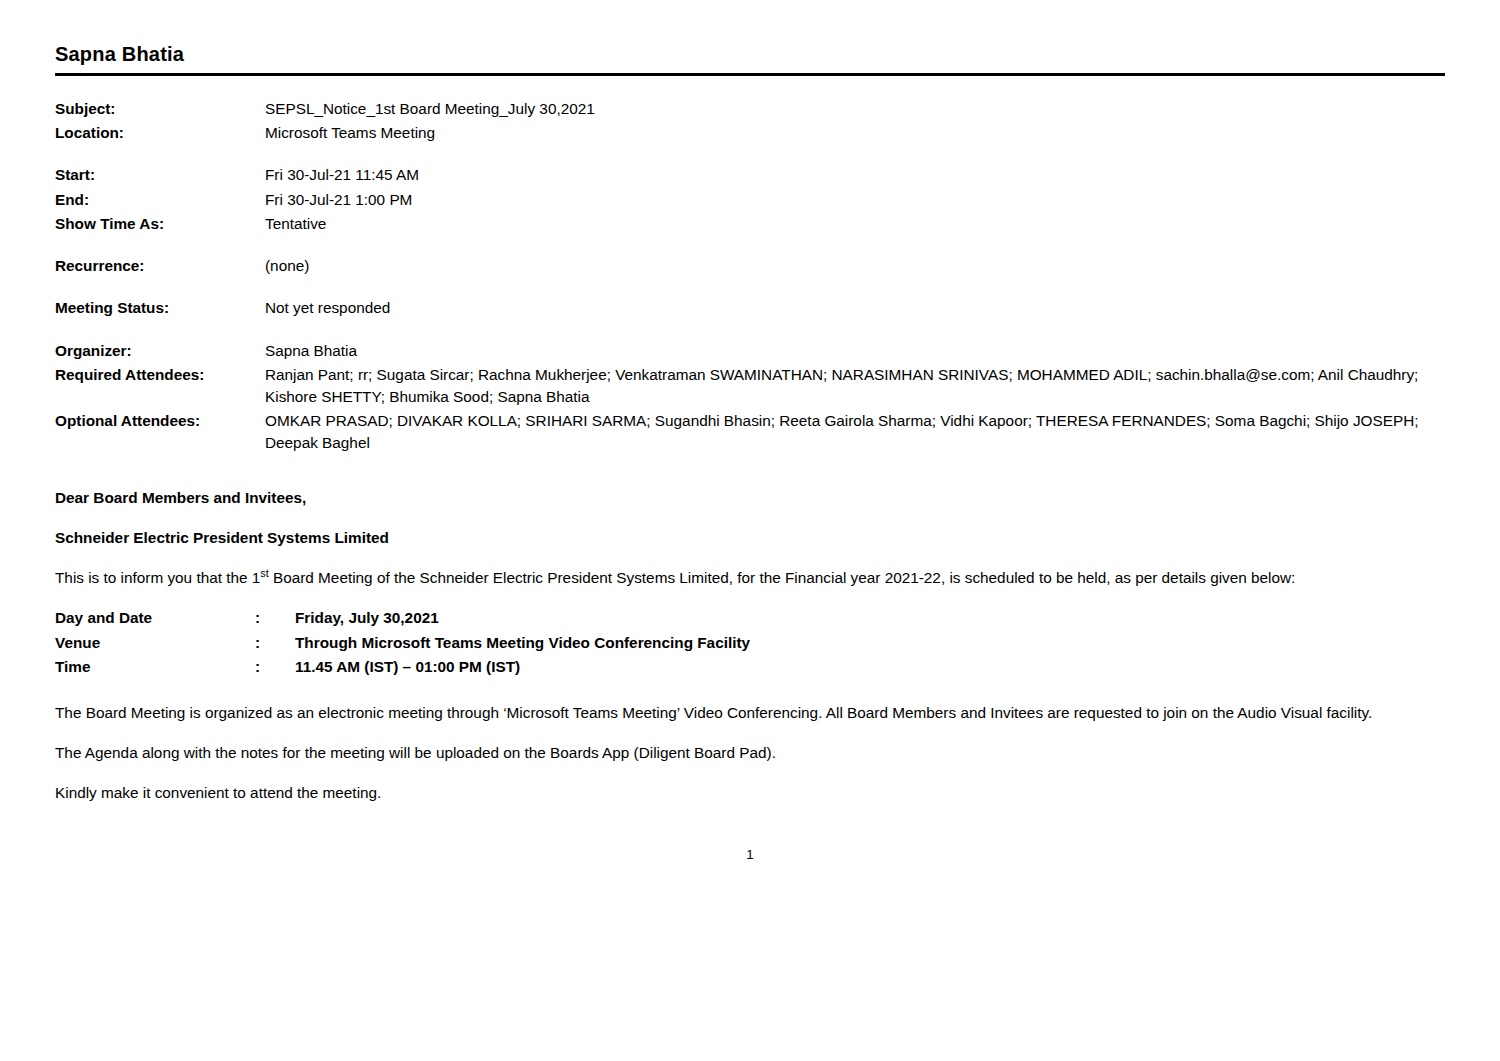Sapna Bhatia
| Subject: | SEPSL_Notice_1st Board Meeting_July 30,2021 |
| Location: | Microsoft Teams Meeting |
| Start: | Fri 30-Jul-21 11:45 AM |
| End: | Fri 30-Jul-21 1:00 PM |
| Show Time As: | Tentative |
| Recurrence: | (none) |
| Meeting Status: | Not yet responded |
| Organizer: | Sapna Bhatia |
| Required Attendees: | Ranjan Pant; rr; Sugata Sircar; Rachna Mukherjee; Venkatraman SWAMINATHAN; NARASIMHAN SRINIVAS; MOHAMMED ADIL; sachin.bhalla@se.com; Anil Chaudhry; Kishore SHETTY; Bhumika Sood; Sapna Bhatia |
| Optional Attendees: | OMKAR PRASAD; DIVAKAR KOLLA; SRIHARI SARMA; Sugandhi Bhasin; Reeta Gairola Sharma; Vidhi Kapoor; THERESA FERNANDES; Soma Bagchi; Shijo JOSEPH; Deepak Baghel |
Dear Board Members and Invitees,
Schneider Electric President Systems Limited
This is to inform you that the 1st Board Meeting of the Schneider Electric President Systems Limited, for the Financial year 2021-22, is scheduled to be held, as per details given below:
| Day and Date | : | Friday, July 30,2021 |
| Venue | : | Through Microsoft Teams Meeting Video Conferencing Facility |
| Time | : | 11.45 AM (IST) – 01:00 PM (IST) |
The Board Meeting is organized as an electronic meeting through ‘Microsoft Teams Meeting’ Video Conferencing. All Board Members and Invitees are requested to join on the Audio Visual facility.
The Agenda along with the notes for the meeting will be uploaded on the Boards App (Diligent Board Pad).
Kindly make it convenient to attend the meeting.
1